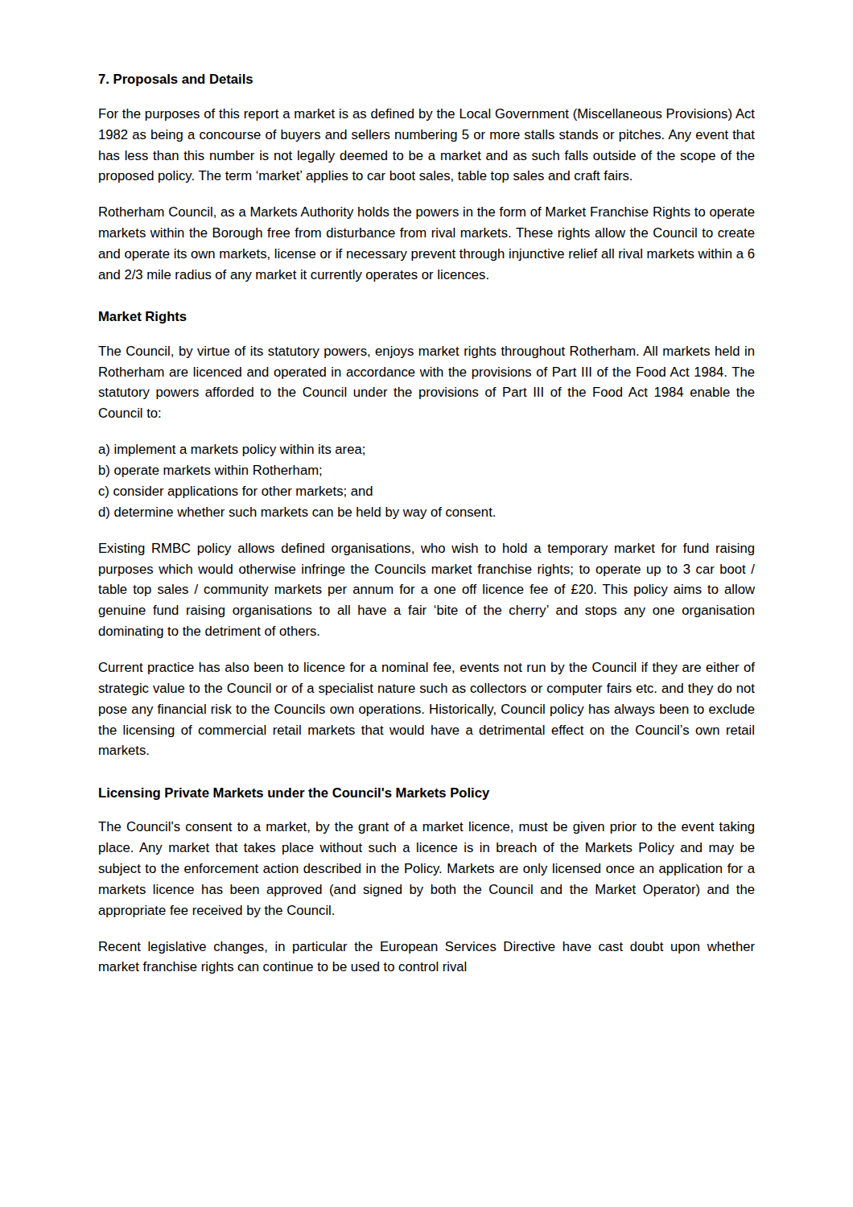7. Proposals and Details
For the purposes of this report a market is as defined by the Local Government (Miscellaneous Provisions) Act 1982 as being a concourse of buyers and sellers numbering 5 or more stalls stands or pitches. Any event that has less than this number is not legally deemed to be a market and as such falls outside of the scope of the proposed policy. The term ‘market’ applies to car boot sales, table top sales and craft fairs.
Rotherham Council, as a Markets Authority holds the powers in the form of Market Franchise Rights to operate markets within the Borough free from disturbance from rival markets. These rights allow the Council to create and operate its own markets, license or if necessary prevent through injunctive relief all rival markets within a 6 and 2/3 mile radius of any market it currently operates or licences.
Market Rights
The Council, by virtue of its statutory powers, enjoys market rights throughout Rotherham. All markets held in Rotherham are licenced and operated in accordance with the provisions of Part III of the Food Act 1984. The statutory powers afforded to the Council under the provisions of Part III of the Food Act 1984 enable the Council to:
a) implement a markets policy within its area;
b) operate markets within Rotherham;
c) consider applications for other markets; and
d) determine whether such markets can be held by way of consent.
Existing RMBC policy allows defined organisations, who wish to hold a temporary market for fund raising purposes which would otherwise infringe the Councils market franchise rights; to operate up to 3 car boot / table top sales / community markets per annum for a one off licence fee of £20. This policy aims to allow genuine fund raising organisations to all have a fair ‘bite of the cherry’ and stops any one organisation dominating to the detriment of others.
Current practice has also been to licence for a nominal fee, events not run by the Council if they are either of strategic value to the Council or of a specialist nature such as collectors or computer fairs etc. and they do not pose any financial risk to the Councils own operations. Historically, Council policy has always been to exclude the licensing of commercial retail markets that would have a detrimental effect on the Council’s own retail markets.
Licensing Private Markets under the Council's Markets Policy
The Council's consent to a market, by the grant of a market licence, must be given prior to the event taking place. Any market that takes place without such a licence is in breach of the Markets Policy and may be subject to the enforcement action described in the Policy. Markets are only licensed once an application for a markets licence has been approved (and signed by both the Council and the Market Operator) and the appropriate fee received by the Council.
Recent legislative changes, in particular the European Services Directive have cast doubt upon whether market franchise rights can continue to be used to control rival